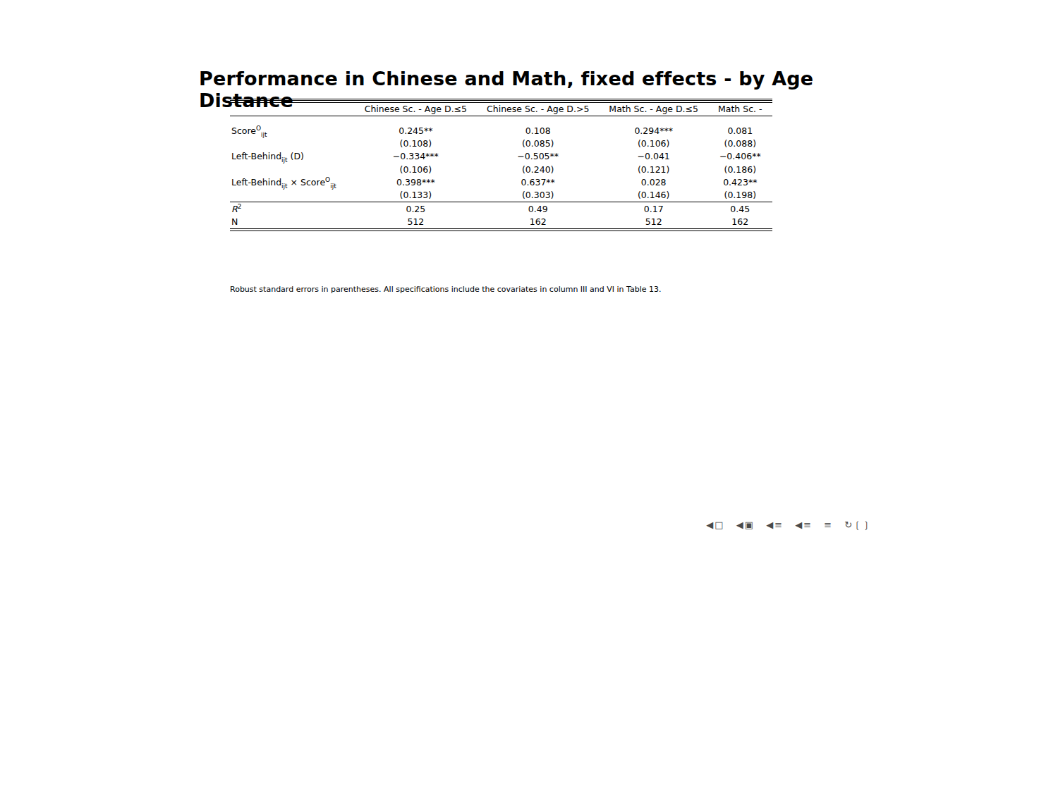Performance in Chinese and Math, fixed effects - by Age Distance
| | Chinese Sc. - Age D.≤5 | Chinese Sc. - Age D.>5 | Math Sc. - Age D.≤5 | Math Sc. - |
| Score O ijt | 0.245** | 0.108 | 0.294*** | 0.081 |
| | (0.108) | (0.085) | (0.106) | (0.088) |
| Left-Behind ijt (D) | − 0.334*** | − 0.505** | − 0.041 | − 0.406** |
| | (0.106) | (0.240) | (0.121) | (0.186) |
| Left-Behind ijt × Score O ijt | 0.398*** | 0.637** | 0.028 | 0.423** |
| | (0.133) | (0.303) | (0.146) | (0.198) |
| R 2 | 0.25 | 0.49 | 0.17 | 0.45 |
| N | 512 | 162 | 512 | 162 |
Robust standard errors in parentheses. All specifications include the covariates in column III and VI in Table 13.
◀□ ◀▣ ◀≡ ◀≡ ≡ ↻❲❳